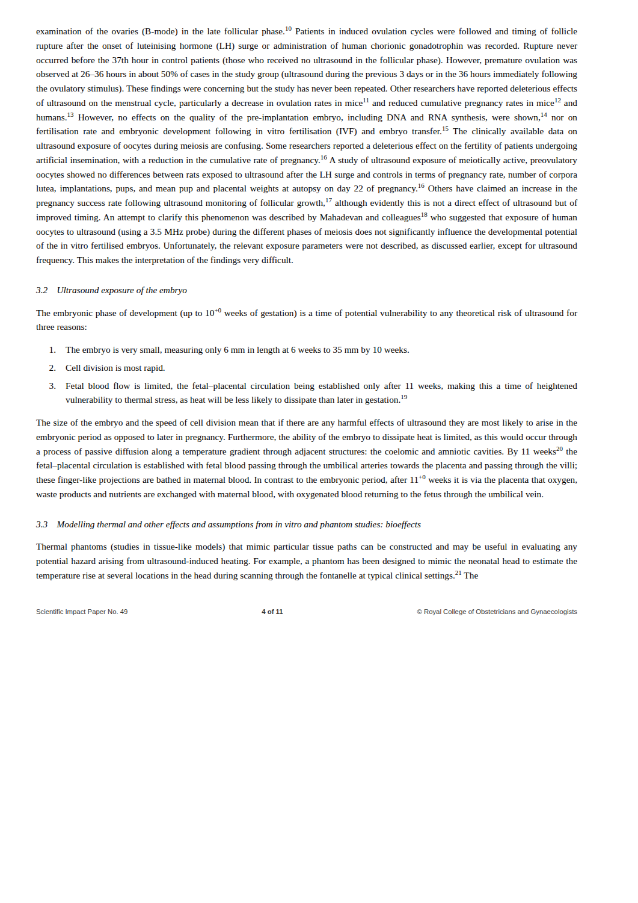examination of the ovaries (B-mode) in the late follicular phase.10 Patients in induced ovulation cycles were followed and timing of follicle rupture after the onset of luteinising hormone (LH) surge or administration of human chorionic gonadotrophin was recorded. Rupture never occurred before the 37th hour in control patients (those who received no ultrasound in the follicular phase). However, premature ovulation was observed at 26–36 hours in about 50% of cases in the study group (ultrasound during the previous 3 days or in the 36 hours immediately following the ovulatory stimulus). These findings were concerning but the study has never been repeated. Other researchers have reported deleterious effects of ultrasound on the menstrual cycle, particularly a decrease in ovulation rates in mice11 and reduced cumulative pregnancy rates in mice12 and humans.13 However, no effects on the quality of the pre-implantation embryo, including DNA and RNA synthesis, were shown,14 nor on fertilisation rate and embryonic development following in vitro fertilisation (IVF) and embryo transfer.15 The clinically available data on ultrasound exposure of oocytes during meiosis are confusing. Some researchers reported a deleterious effect on the fertility of patients undergoing artificial insemination, with a reduction in the cumulative rate of pregnancy.16 A study of ultrasound exposure of meiotically active, preovulatory oocytes showed no differences between rats exposed to ultrasound after the LH surge and controls in terms of pregnancy rate, number of corpora lutea, implantations, pups, and mean pup and placental weights at autopsy on day 22 of pregnancy.16 Others have claimed an increase in the pregnancy success rate following ultrasound monitoring of follicular growth,17 although evidently this is not a direct effect of ultrasound but of improved timing. An attempt to clarify this phenomenon was described by Mahadevan and colleagues18 who suggested that exposure of human oocytes to ultrasound (using a 3.5 MHz probe) during the different phases of meiosis does not significantly influence the developmental potential of the in vitro fertilised embryos. Unfortunately, the relevant exposure parameters were not described, as discussed earlier, except for ultrasound frequency. This makes the interpretation of the findings very difficult.
3.2 Ultrasound exposure of the embryo
The embryonic phase of development (up to 10+0 weeks of gestation) is a time of potential vulnerability to any theoretical risk of ultrasound for three reasons:
The embryo is very small, measuring only 6 mm in length at 6 weeks to 35 mm by 10 weeks.
Cell division is most rapid.
Fetal blood flow is limited, the fetal–placental circulation being established only after 11 weeks, making this a time of heightened vulnerability to thermal stress, as heat will be less likely to dissipate than later in gestation.19
The size of the embryo and the speed of cell division mean that if there are any harmful effects of ultrasound they are most likely to arise in the embryonic period as opposed to later in pregnancy. Furthermore, the ability of the embryo to dissipate heat is limited, as this would occur through a process of passive diffusion along a temperature gradient through adjacent structures: the coelomic and amniotic cavities. By 11 weeks20 the fetal–placental circulation is established with fetal blood passing through the umbilical arteries towards the placenta and passing through the villi; these finger-like projections are bathed in maternal blood. In contrast to the embryonic period, after 11+0 weeks it is via the placenta that oxygen, waste products and nutrients are exchanged with maternal blood, with oxygenated blood returning to the fetus through the umbilical vein.
3.3 Modelling thermal and other effects and assumptions from in vitro and phantom studies: bioeffects
Thermal phantoms (studies in tissue-like models) that mimic particular tissue paths can be constructed and may be useful in evaluating any potential hazard arising from ultrasound-induced heating. For example, a phantom has been designed to mimic the neonatal head to estimate the temperature rise at several locations in the head during scanning through the fontanelle at typical clinical settings.21 The
Scientific Impact Paper No. 49
4 of 11
© Royal College of Obstetricians and Gynaecologists